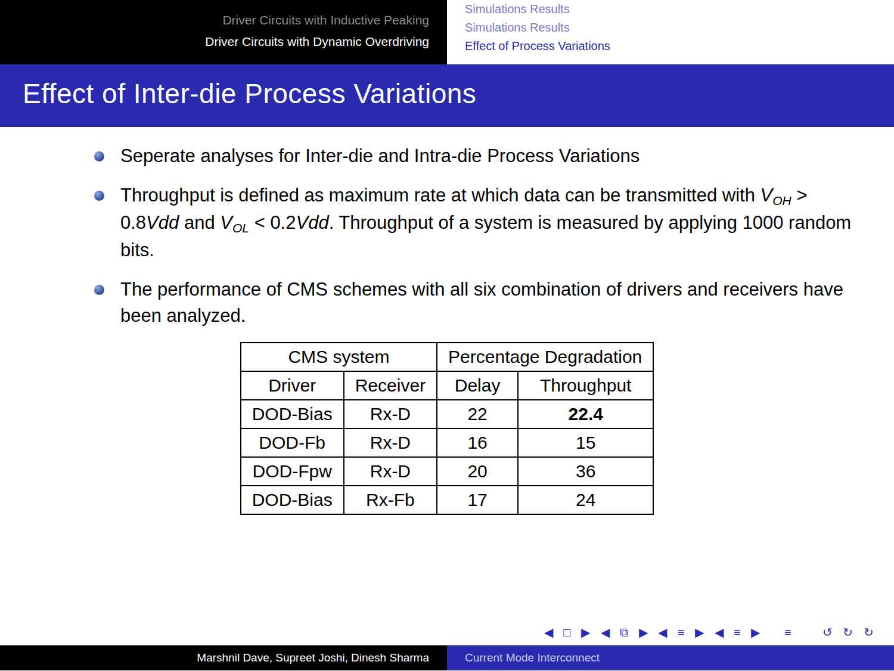Driver Circuits with Inductive Peaking
Driver Circuits with Dynamic Overdriving
Simulations Results
Simulations Results
Effect of Process Variations
Effect of Inter-die Process Variations
Seperate analyses for Inter-die and Intra-die Process Variations
Throughput is defined as maximum rate at which data can be transmitted with VOH > 0.8Vdd and VOL < 0.2Vdd. Throughput of a system is measured by applying 1000 random bits.
The performance of CMS schemes with all six combination of drivers and receivers have been analyzed.
| CMS system | Percentage Degradation |
| --- | --- |
| Driver | Receiver | Delay | Throughput |
| DOD-Bias | Rx-D | 22 | 22.4 |
| DOD-Fb | Rx-D | 16 | 15 |
| DOD-Fpw | Rx-D | 20 | 36 |
| DOD-Bias | Rx-Fb | 17 | 24 |
◀ □ ▶ ◀ ⧉ ▶ ◀ ≡ ▶ ◀ ≡ ▶ ≡ ↺ ↻ ↻
Marshnil Dave, Supreet Joshi, Dinesh Sharma
Current Mode Interconnect